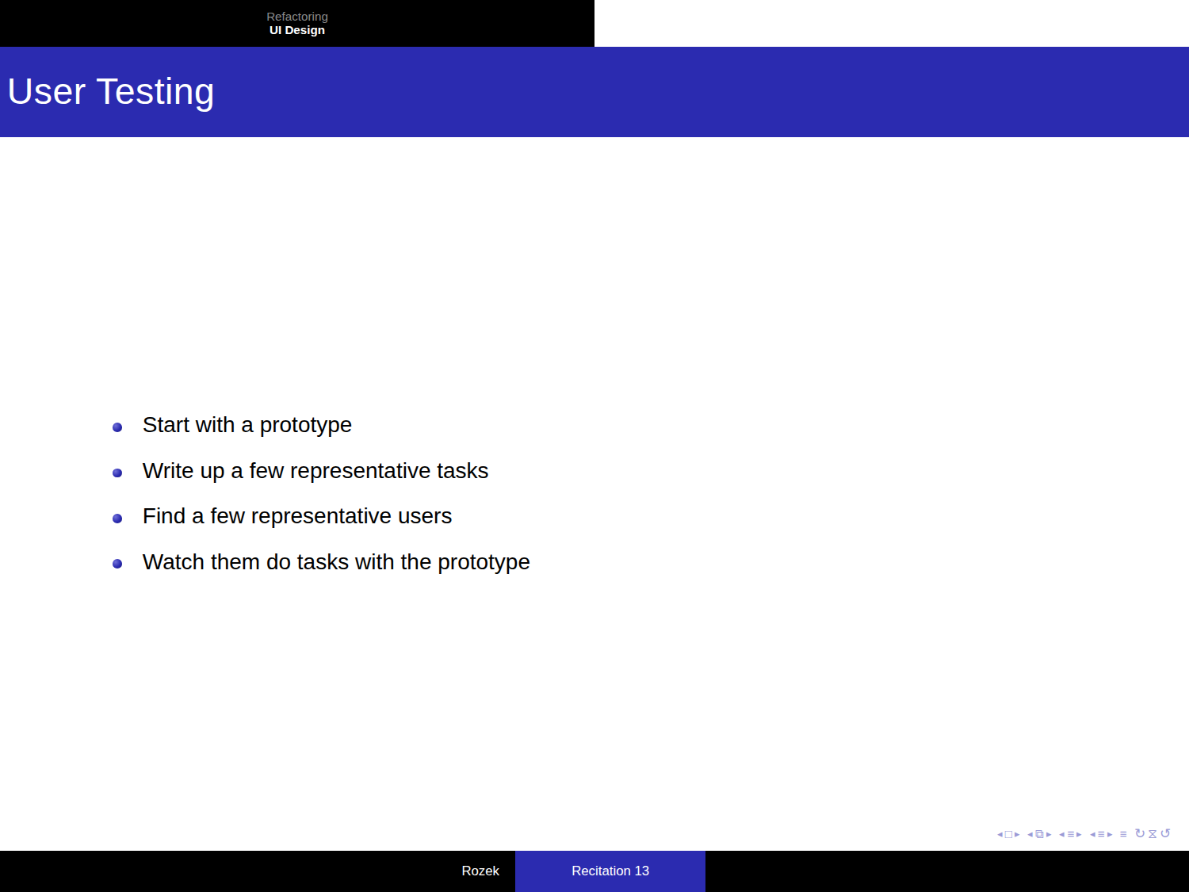Refactoring UI Design
User Testing
Start with a prototype
Write up a few representative tasks
Find a few representative users
Watch them do tasks with the prototype
◂□▸ ◂⧉▸ ◂≡▸ ◂≡▸ ≡ ↻ ⧖ ↺
Rozek
Recitation 13